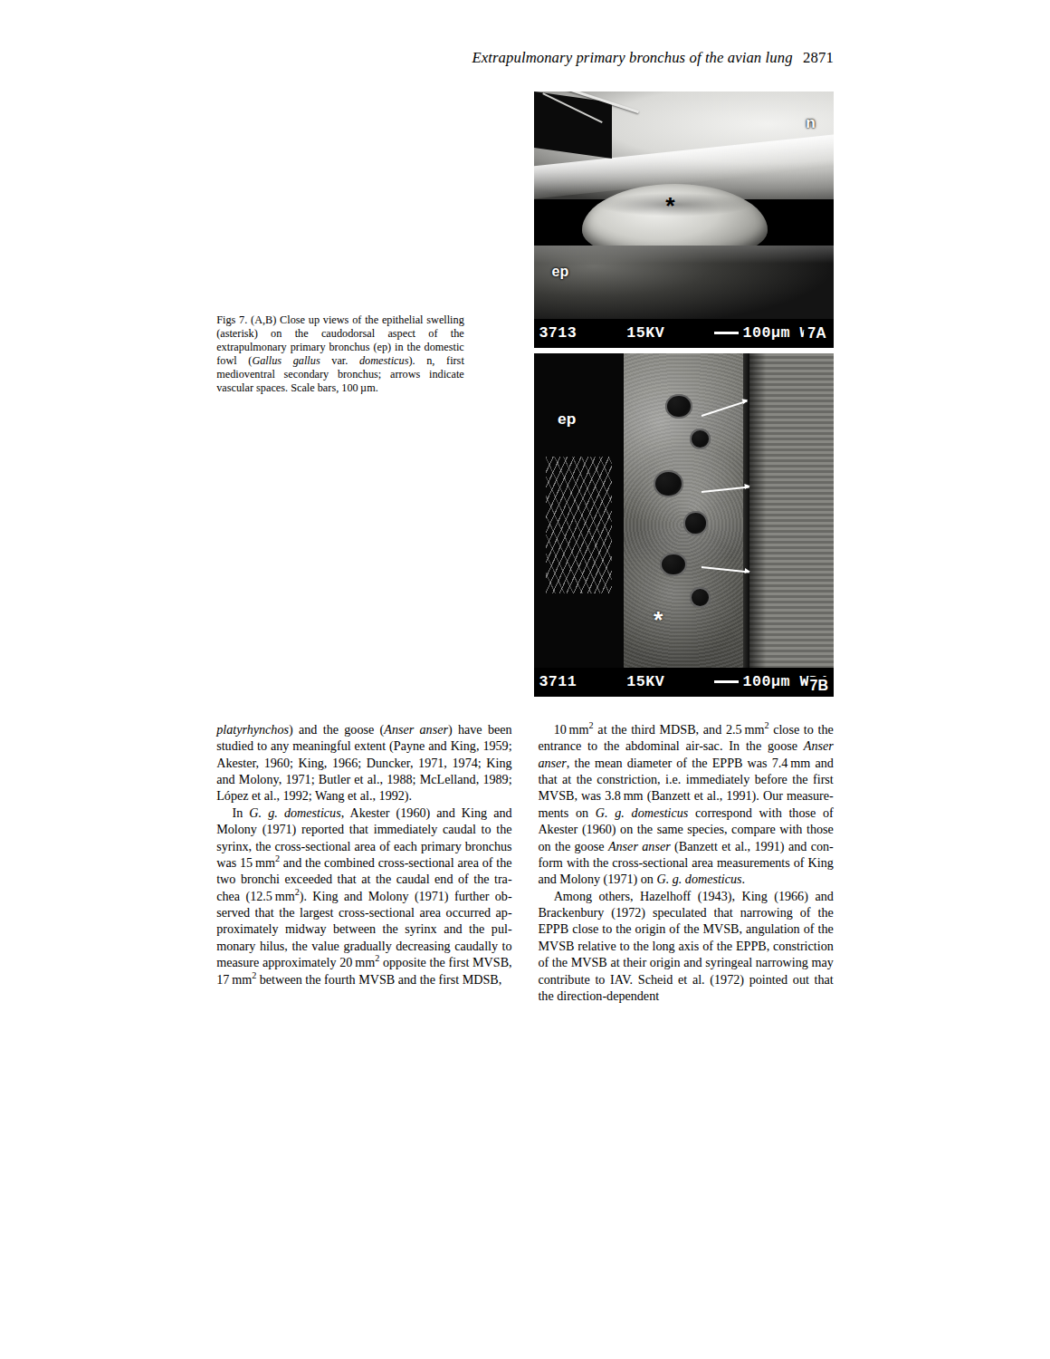Extrapulmonary primary bronchus of the avian lung2871
n ep *
3713 15KV 100µm WD4
7A
ep *
3711 15KV 100µm WD4
7B
Figs 7. (A,B) Close up views of the epithelial swelling (asterisk) on the caudodorsal aspect of the extrapulmonary primary bronchus (ep) in the domestic fowl (Gallus gallus var. domesticus). n, first medioventral secondary bronchus; arrows indicate vascular spaces. Scale bars, 100 µm.
platyrhynchos) and the goose (Anser anser) have been studied to any meaningful extent (Payne and King, 1959; Akester, 1960; King, 1966; Duncker, 1971, 1974; King and Molony, 1971; Butler et al., 1988; McLelland, 1989; López et al., 1992; Wang et al., 1992).
In G. g. domesticus, Akester (1960) and King and Molony (1971) reported that immediately caudal to the syrinx, the cross-sectional area of each primary bronchus was 15 mm2 and the combined cross-sectional area of the two bronchi exceeded that at the caudal end of the trachea (12.5 mm2). King and Molony (1971) further observed that the largest cross-sectional area occurred approximately midway between the syrinx and the pulmonary hilus, the value gradually decreasing caudally to measure approximately 20 mm2 opposite the first MVSB, 17 mm2 between the fourth MVSB and the first MDSB,
10 mm2 at the third MDSB, and 2.5 mm2 close to the entrance to the abdominal air-sac. In the goose Anser anser, the mean diameter of the EPPB was 7.4 mm and that at the constriction, i.e. immediately before the first MVSB, was 3.8 mm (Banzett et al., 1991). Our measurements on G. g. domesticus correspond with those of Akester (1960) on the same species, compare with those on the goose Anser anser (Banzett et al., 1991) and conform with the cross-sectional area measurements of King and Molony (1971) on G. g. domesticus.
Among others, Hazelhoff (1943), King (1966) and Brackenbury (1972) speculated that narrowing of the EPPB close to the origin of the MVSB, angulation of the MVSB relative to the long axis of the EPPB, constriction of the MVSB at their origin and syringeal narrowing may contribute to IAV. Scheid et al. (1972) pointed out that the direction-dependent